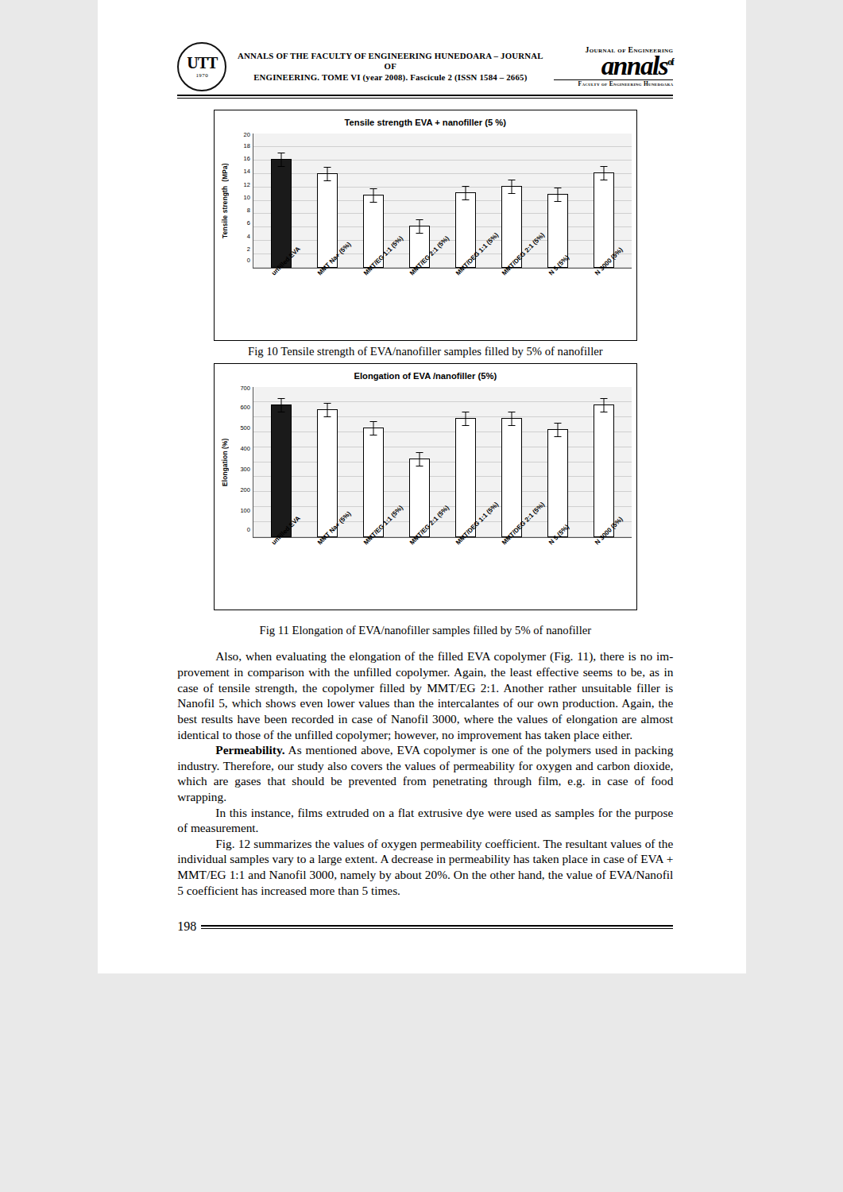UTT
1970
ANNALS OF THE FACULTY OF ENGINEERING HUNEDOARA – JOURNAL OF
ENGINEERING. TOME VI (year 2008). Fascicule 2 (ISSN 1584 – 2665)
Journal of Engineering
annalsof
Faculty of Engineering Hunedoara
Tensile strength EVA + nanofiller (5 %)
Tensile strength (MPa)
2018161412 1086420
unfilled EVA MMT Na+ (5%) MMT/EG 1:1 (5%) MMT/EG 2:1 (5%) MMT/DEG 1:1 (5%) MMT/DEG 2:1 (5%) N 5 (5%) N 3000 (5%)
Fig 10 Tensile strength of EVA/nanofiller samples filled by 5% of nanofiller
Elongation of EVA /nanofiller (5%)
Elongation (%)
700600500400 3002001000
unfilled EVA MMT Na+ (5%) MMT/EG 1:1 (5%) MMT/EG 2:1 (5%) MMT/DEG 1:1 (5%) MMT/DEG 2:1 (5%) N 5 (5%) N 3000 (5%)
Fig 11 Elongation of EVA/nanofiller samples filled by 5% of nanofiller
Also, when evaluating the elongation of the filled EVA copolymer (Fig. 11), there is no improvement in comparison with the unfilled copolymer. Again, the least effective seems to be, as in case of tensile strength, the copolymer filled by MMT/EG 2:1. Another rather unsuitable filler is Nanofil 5, which shows even lower values than the intercalantes of our own production. Again, the best results have been recorded in case of Nanofil 3000, where the values of elongation are almost identical to those of the unfilled copolymer; however, no improvement has taken place either.
Permeability. As mentioned above, EVA copolymer is one of the polymers used in packing industry. Therefore, our study also covers the values of permeability for oxygen and carbon dioxide, which are gases that should be prevented from penetrating through film, e.g. in case of food wrapping.
In this instance, films extruded on a flat extrusive dye were used as samples for the purpose of measurement.
Fig. 12 summarizes the values of oxygen permeability coefficient. The resultant values of the individual samples vary to a large extent. A decrease in permeability has taken place in case of EVA + MMT/EG 1:1 and Nanofil 3000, namely by about 20%. On the other hand, the value of EVA/Nanofil 5 coefficient has increased more than 5 times.
198